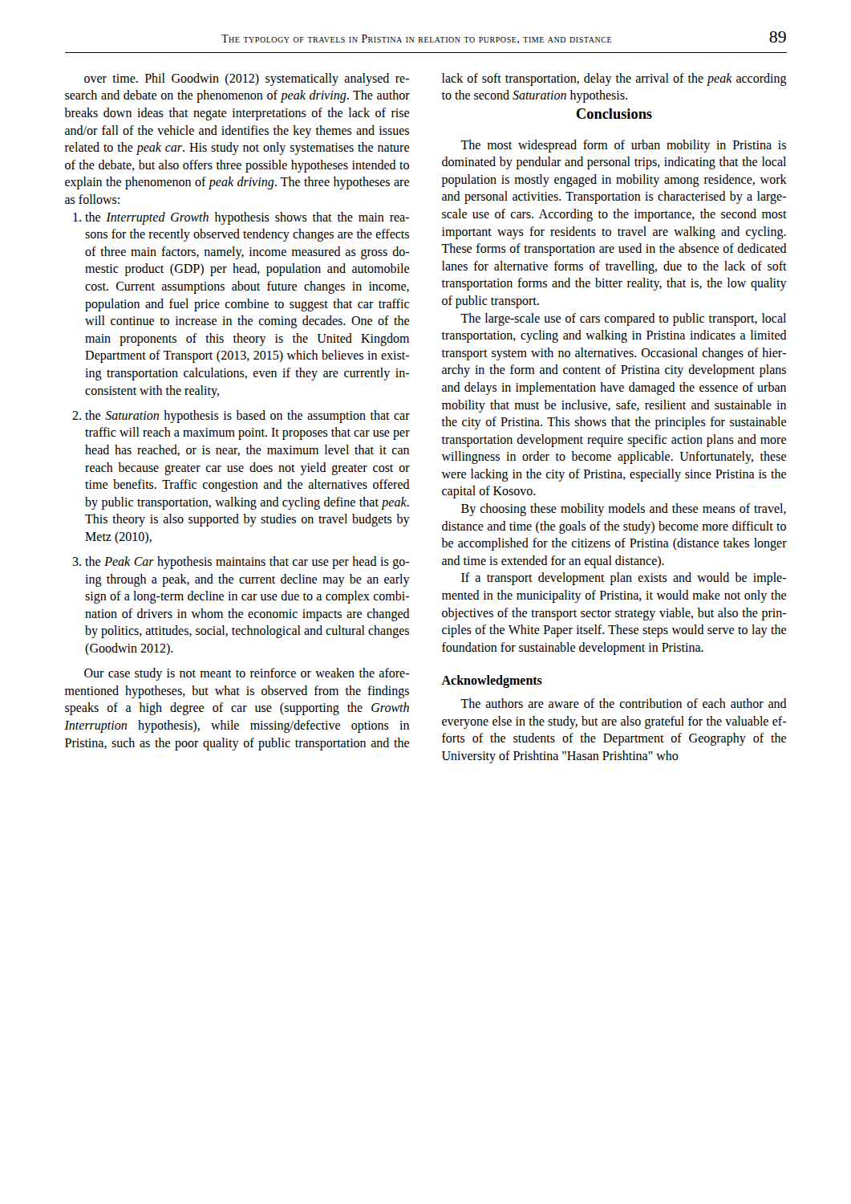The typology of travels in Pristina in relation to purpose, time and distance 89
over time. Phil Goodwin (2012) systematically analysed research and debate on the phenomenon of peak driving. The author breaks down ideas that negate interpretations of the lack of rise and/or fall of the vehicle and identifies the key themes and issues related to the peak car. His study not only systematises the nature of the debate, but also offers three possible hypotheses intended to explain the phenomenon of peak driving. The three hypotheses are as follows:
the Interrupted Growth hypothesis shows that the main reasons for the recently observed tendency changes are the effects of three main factors, namely, income measured as gross domestic product (GDP) per head, population and automobile cost. Current assumptions about future changes in income, population and fuel price combine to suggest that car traffic will continue to increase in the coming decades. One of the main proponents of this theory is the United Kingdom Department of Transport (2013, 2015) which believes in existing transportation calculations, even if they are currently inconsistent with the reality,
the Saturation hypothesis is based on the assumption that car traffic will reach a maximum point. It proposes that car use per head has reached, or is near, the maximum level that it can reach because greater car use does not yield greater cost or time benefits. Traffic congestion and the alternatives offered by public transportation, walking and cycling define that peak. This theory is also supported by studies on travel budgets by Metz (2010),
the Peak Car hypothesis maintains that car use per head is going through a peak, and the current decline may be an early sign of a long-term decline in car use due to a complex combination of drivers in whom the economic impacts are changed by politics, attitudes, social, technological and cultural changes (Goodwin 2012).
Our case study is not meant to reinforce or weaken the aforementioned hypotheses, but what is observed from the findings speaks of a high degree of car use (supporting the Growth Interruption hypothesis), while missing/defective options in Pristina, such as the poor quality of public transportation and the lack of soft transportation, delay the arrival of the peak according to the second Saturation hypothesis.
Conclusions
The most widespread form of urban mobility in Pristina is dominated by pendular and personal trips, indicating that the local population is mostly engaged in mobility among residence, work and personal activities. Transportation is characterised by a large-scale use of cars. According to the importance, the second most important ways for residents to travel are walking and cycling. These forms of transportation are used in the absence of dedicated lanes for alternative forms of travelling, due to the lack of soft transportation forms and the bitter reality, that is, the low quality of public transport.
The large-scale use of cars compared to public transport, local transportation, cycling and walking in Pristina indicates a limited transport system with no alternatives. Occasional changes of hierarchy in the form and content of Pristina city development plans and delays in implementation have damaged the essence of urban mobility that must be inclusive, safe, resilient and sustainable in the city of Pristina. This shows that the principles for sustainable transportation development require specific action plans and more willingness in order to become applicable. Unfortunately, these were lacking in the city of Pristina, especially since Pristina is the capital of Kosovo.
By choosing these mobility models and these means of travel, distance and time (the goals of the study) become more difficult to be accomplished for the citizens of Pristina (distance takes longer and time is extended for an equal distance).
If a transport development plan exists and would be implemented in the municipality of Pristina, it would make not only the objectives of the transport sector strategy viable, but also the principles of the White Paper itself. These steps would serve to lay the foundation for sustainable development in Pristina.
Acknowledgments
The authors are aware of the contribution of each author and everyone else in the study, but are also grateful for the valuable efforts of the students of the Department of Geography of the University of Prishtina "Hasan Prishtina" who